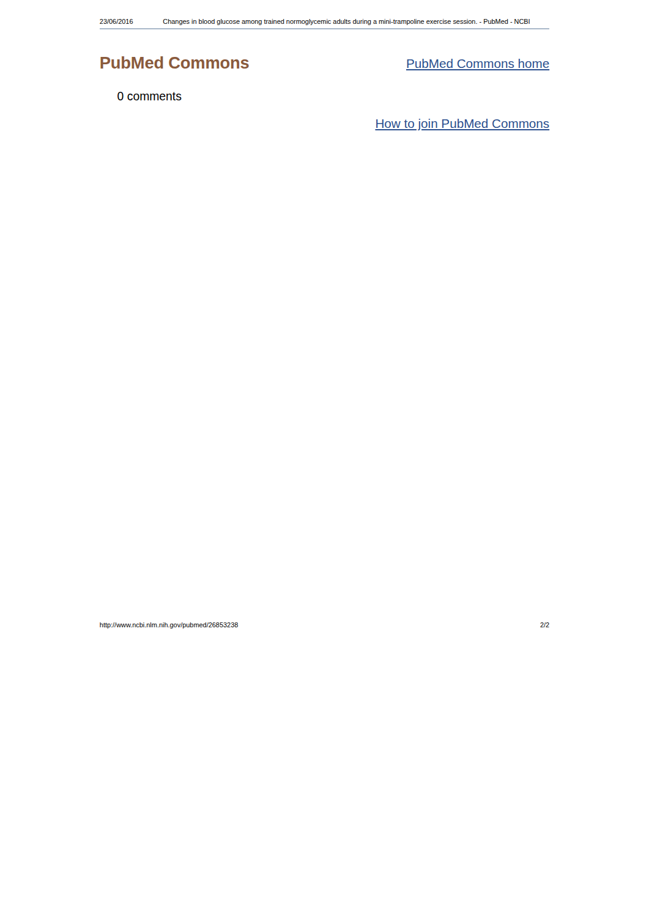23/06/2016
Changes in blood glucose among trained normoglycemic adults during a mini-trampoline exercise session. - PubMed - NCBI
PubMed Commons
PubMed Commons home
0 comments
How to join PubMed Commons
http://www.ncbi.nlm.nih.gov/pubmed/26853238
2/2